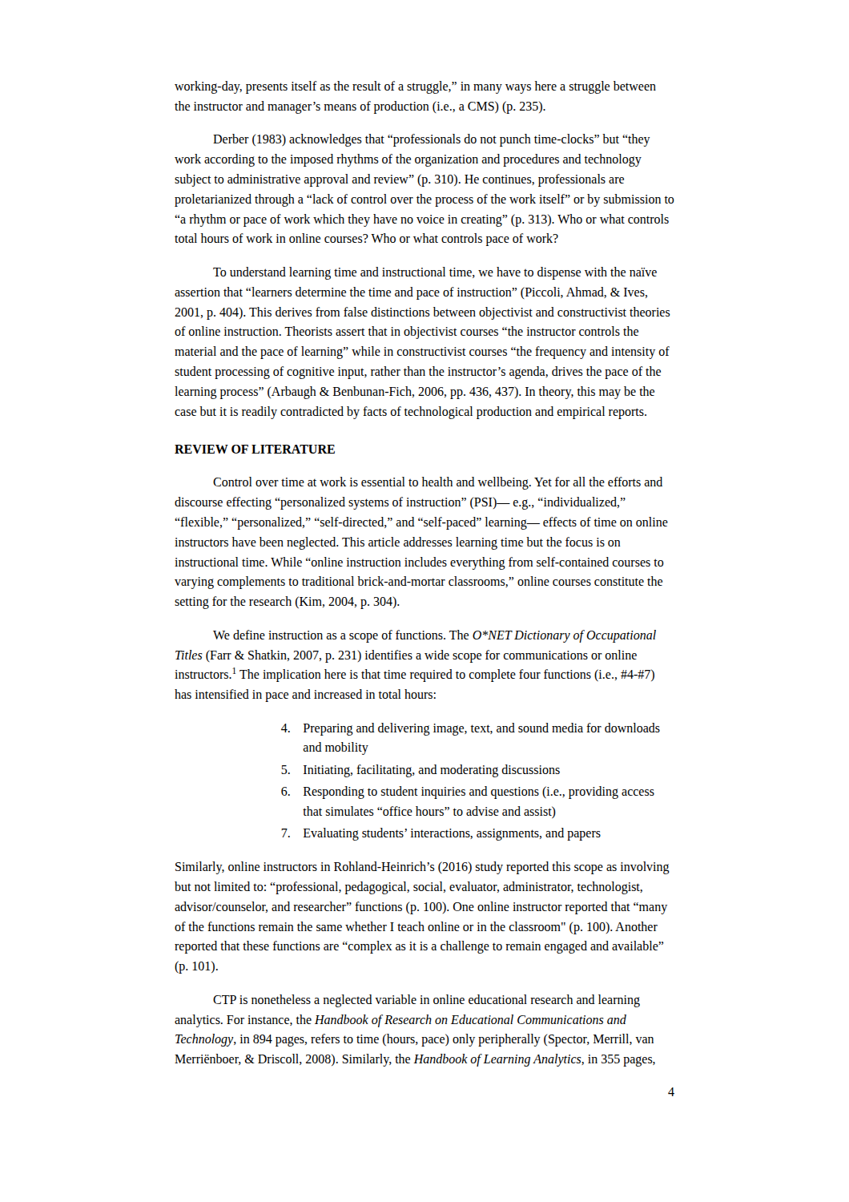working-day, presents itself as the result of a struggle,” in many ways here a struggle between the instructor and manager’s means of production (i.e., a CMS) (p. 235).
Derber (1983) acknowledges that “professionals do not punch time-clocks” but “they work according to the imposed rhythms of the organization and procedures and technology subject to administrative approval and review” (p. 310). He continues, professionals are proletarianized through a “lack of control over the process of the work itself” or by submission to “a rhythm or pace of work which they have no voice in creating” (p. 313). Who or what controls total hours of work in online courses? Who or what controls pace of work?
To understand learning time and instructional time, we have to dispense with the naïve assertion that “learners determine the time and pace of instruction” (Piccoli, Ahmad, & Ives, 2001, p. 404). This derives from false distinctions between objectivist and constructivist theories of online instruction. Theorists assert that in objectivist courses “the instructor controls the material and the pace of learning” while in constructivist courses “the frequency and intensity of student processing of cognitive input, rather than the instructor’s agenda, drives the pace of the learning process” (Arbaugh & Benbunan-Fich, 2006, pp. 436, 437). In theory, this may be the case but it is readily contradicted by facts of technological production and empirical reports.
Review of Literature
Control over time at work is essential to health and wellbeing. Yet for all the efforts and discourse effecting “personalized systems of instruction” (PSI)— e.g., “individualized,” “flexible,” “personalized,” “self-directed,” and “self-paced” learning— effects of time on online instructors have been neglected. This article addresses learning time but the focus is on instructional time. While “online instruction includes everything from self-contained courses to varying complements to traditional brick-and-mortar classrooms,” online courses constitute the setting for the research (Kim, 2004, p. 304).
We define instruction as a scope of functions. The O*NET Dictionary of Occupational Titles (Farr & Shatkin, 2007, p. 231) identifies a wide scope for communications or online instructors.1 The implication here is that time required to complete four functions (i.e., #4-#7) has intensified in pace and increased in total hours:
Preparing and delivering image, text, and sound media for downloads and mobility
Initiating, facilitating, and moderating discussions
Responding to student inquiries and questions (i.e., providing access that simulates “office hours” to advise and assist)
Evaluating students’ interactions, assignments, and papers
Similarly, online instructors in Rohland-Heinrich’s (2016) study reported this scope as involving but not limited to: “professional, pedagogical, social, evaluator, administrator, technologist, advisor/counselor, and researcher” functions (p. 100). One online instructor reported that “many of the functions remain the same whether I teach online or in the classroom" (p. 100). Another reported that these functions are “complex as it is a challenge to remain engaged and available” (p. 101).
CTP is nonetheless a neglected variable in online educational research and learning analytics. For instance, the Handbook of Research on Educational Communications and Technology, in 894 pages, refers to time (hours, pace) only peripherally (Spector, Merrill, van Merriënboer, & Driscoll, 2008). Similarly, the Handbook of Learning Analytics, in 355 pages,
4